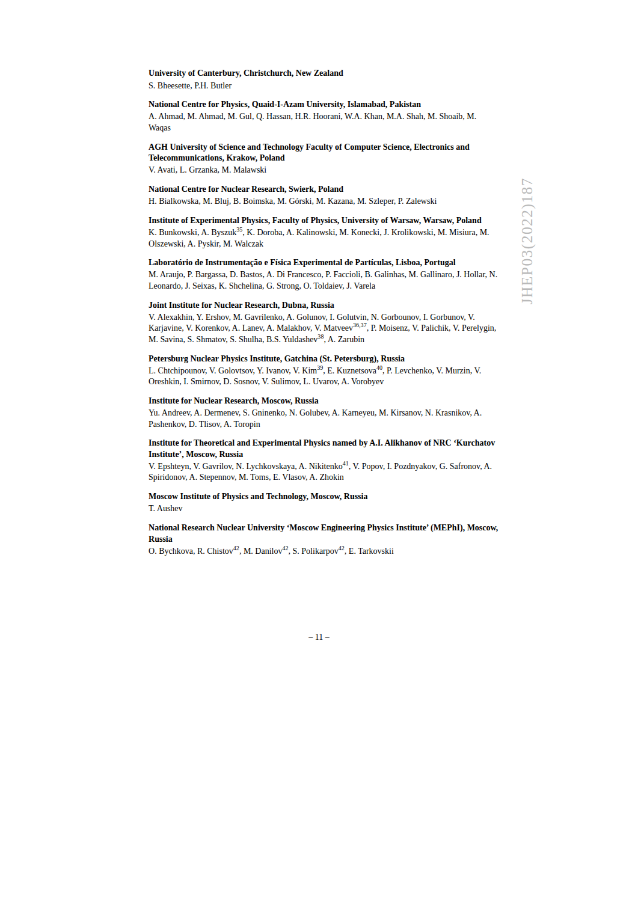JHEP03(2022)187
University of Canterbury, Christchurch, New Zealand
S. Bheesette, P.H. Butler
National Centre for Physics, Quaid-I-Azam University, Islamabad, Pakistan
A. Ahmad, M. Ahmad, M. Gul, Q. Hassan, H.R. Hoorani, W.A. Khan, M.A. Shah, M. Shoaib, M. Waqas
AGH University of Science and Technology Faculty of Computer Science, Electronics and Telecommunications, Krakow, Poland
V. Avati, L. Grzanka, M. Malawski
National Centre for Nuclear Research, Swierk, Poland
H. Bialkowska, M. Bluj, B. Boimska, M. Górski, M. Kazana, M. Szleper, P. Zalewski
Institute of Experimental Physics, Faculty of Physics, University of Warsaw, Warsaw, Poland
K. Bunkowski, A. Byszuk35, K. Doroba, A. Kalinowski, M. Konecki, J. Krolikowski, M. Misiura, M. Olszewski, A. Pyskir, M. Walczak
Laboratório de Instrumentação e Física Experimental de Partículas, Lisboa, Portugal
M. Araujo, P. Bargassa, D. Bastos, A. Di Francesco, P. Faccioli, B. Galinhas, M. Gallinaro, J. Hollar, N. Leonardo, J. Seixas, K. Shchelina, G. Strong, O. Toldaiev, J. Varela
Joint Institute for Nuclear Research, Dubna, Russia
V. Alexakhin, Y. Ershov, M. Gavrilenko, A. Golunov, I. Golutvin, N. Gorbounov, I. Gorbunov, V. Karjavine, V. Korenkov, A. Lanev, A. Malakhov, V. Matveev36,37, P. Moisenz, V. Palichik, V. Perelygin, M. Savina, S. Shmatov, S. Shulha, B.S. Yuldashev38, A. Zarubin
Petersburg Nuclear Physics Institute, Gatchina (St. Petersburg), Russia
L. Chtchipounov, V. Golovtsov, Y. Ivanov, V. Kim39, E. Kuznetsova40, P. Levchenko, V. Murzin, V. Oreshkin, I. Smirnov, D. Sosnov, V. Sulimov, L. Uvarov, A. Vorobyev
Institute for Nuclear Research, Moscow, Russia
Yu. Andreev, A. Dermenev, S. Gninenko, N. Golubev, A. Karneyeu, M. Kirsanov, N. Krasnikov, A. Pashenkov, D. Tlisov, A. Toropin
Institute for Theoretical and Experimental Physics named by A.I. Alikhanov of NRC ‘Kurchatov Institute’, Moscow, Russia
V. Epshteyn, V. Gavrilov, N. Lychkovskaya, A. Nikitenko41, V. Popov, I. Pozdnyakov, G. Safronov, A. Spiridonov, A. Stepennov, M. Toms, E. Vlasov, A. Zhokin
Moscow Institute of Physics and Technology, Moscow, Russia
T. Aushev
National Research Nuclear University ‘Moscow Engineering Physics Institute’ (MEPhI), Moscow, Russia
O. Bychkova, R. Chistov42, M. Danilov42, S. Polikarpov42, E. Tarkovskii
– 11 –